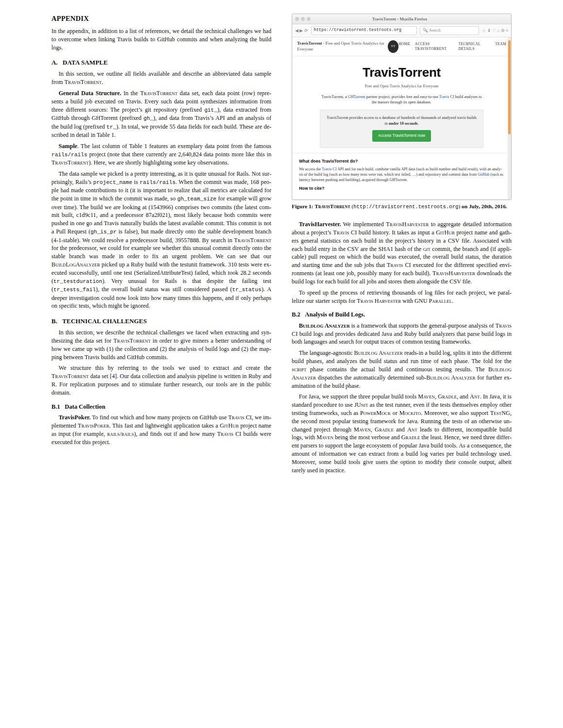APPENDIX
In the appendix, in addition to a list of references, we detail the technical challenges we had to overcome when linking Travis builds to GitHub commits and when analyzing the build logs.
A. DATA SAMPLE
In this section, we outline all fields available and describe an abbreviated data sample from TravisTorrent.
General Data Structure. In the TravisTorrent data set, each data point (row) represents a build job executed on Travis. Every such data point synthesizes information from three different sources: The project’s git repository (prefixed git_), data extracted from GitHub through GHTorrent (prefixed gh_), and data from Travis’s API and an analysis of the build log (prefixed tr_). In total, we provide 55 data fields for each build. These are described in detail in Table 1.
Sample. The last column of Table 1 features an exemplary data point from the famous rails/rails project (note that there currently are 2,640,824 data points more like this in TravisTorrent). Here, we are shortly highlighting some key observations.
The data sample we picked is a pretty interesting, as it is quite unusual for Rails. Not surprisingly, Rails’s project_name is rails/rails. When the commit was made, 168 people had made contributions to it (it is important to realize that all metrics are calculated for the point in time in which the commit was made, so gh_team_size for example will grow over time). The build we are looking at (1543966) comprises two commits (the latest commit built, c1d9c11, and a predecessor 87a2f021), most likely because both commits were pushed in one go and Travis naturally builds the latest available commit. This commit is not a Pull Request (gh_is_pr is false), but made directly onto the stable development branch (4-1-stable). We could resolve a predecessor build, 39557888. By search in TravisTorrent for the predecessor, we could for example see whether this unusual commit directly onto the stable branch was made in order to fix an urgent problem. We can see that our BuildLogAnalyzer picked up a Ruby build with the testunit framework. 310 tests were executed successfully, until one test (SerializedAttributeTest) failed, which took 28.2 seconds (tr_testduration). Very unusual for Rails is that despite the failing test (tr_tests_fail), the overall build status was still considered passed (tr_status). A deeper investigation could now look into how many times this happens, and if only perhaps on specific tests, which might be ignored.
B. TECHNICAL CHALLENGES
In this section, we describe the technical challenges we faced when extracting and synthesizing the data set for TravisTorrent in order to give miners a better understanding of how we came up with (1) the collection and (2) the analysis of build logs and (2) the mapping between Travis builds and GitHub commits.
We structure this by referring to the tools we used to extract and create the TravisTorrent data set [4]. Our data collection and analysis pipeline is written in Ruby and R. For replication purposes and to stimulate further research, our tools are in the public domain.
B.1 Data Collection
TravisPoker. To find out which and how many projects on GitHub use Travis CI, we implemented TravisPoker. This fast and lightweight application takes a GitHub project name as input (for example, rails/rails), and finds out if and how many Travis CI builds were executed for this project.
TravisTorrent - Mozilla Firefox
◀ ▶ ⟳
https://travistorrent.testroots.org
🔍 Search
☆ ⬇ ♡ ⌂ ⚙ ≡
TravisTorrent - Free and Open Travis Analytics for Everyone
TT
Home Access TravisTorrent Technical Details Team
TravisTorrent
Free and Open Travis Analytics for Everyone
TravisTorrent, a GHTorrent partner project, provides free and easy-to-use Travis CI build analyses to the masses through its open database.
TravisTorrent provides access to a database of hundreds of thousands of analyzed travis builds in under 10 seconds.
Access TravisTorrent now
What does TravisTorrent do?
We access the Travis CI API and for each build, combine vanilla API data (such as build number and build result), with an analysis of the build log (such as how many tests were run, which test failed, …) and repository and commit data from GitHub (such as latency between pushing and building), acquired through GHTorrent.
How to cite?
Figure 1: TravisTorrent (http://travistorrent.testroots.org) on July, 20th, 2016.
TravisHarvester. We implemented TravisHarvester to aggregate detailed information about a project’s Travis CI build history. It takes as input a GitHub project name and gathers general statistics on each build in the project’s history in a CSV file. Associated with each build entry in the CSV are the SHA1 hash of the git commit, the branch and (if applicable) pull request on which the build was executed, the overall build status, the duration and starting time and the sub jobs that Travis CI executed for the different specified environments (at least one job, possibly many for each build). TravisHarvester downloads the build logs for each build for all jobs and stores them alongside the CSV file.
To speed up the process of retrieving thousands of log files for each project, we parallelize our starter scripts for Travis Harvester with GNU Parallel.
B.2 Analysis of Build Logs.
Buildlog Analyzer is a framework that supports the general-purpose analysis of Travis CI build logs and provides dedicated Java and Ruby build analyzers that parse build logs in both languages and search for output traces of common testing frameworks.
The language-agnostic Buildlog Analyzer reads-in a build log, splits it into the different build phases, and analyzes the build status and run time of each phase. The fold for the script phase contains the actual build and continuous testing results. The Buildlog Analyzer dispatches the automatically determined sub-Buildlog Analyzer for further examination of the build phase.
For Java, we support the three popular build tools Maven, Gradle, and Ant. In Java, it is standard procedure to use JUnit as the test runner, even if the tests themselves employ other testing frameworks, such as PowerMock or Mockito. Moreover, we also support TestNG, the second most popular testing framework for Java. Running the tests of an otherwise unchanged project through Maven, Gradle and Ant leads to different, incompatible build logs, with Maven being the most verbose and Gradle the least. Hence, we need three different parsers to support the large ecosystem of popular Java build tools. As a consequence, the amount of information we can extract from a build log varies per build technology used. Moreover, some build tools give users the option to modify their console output, albeit rarely used in practice.